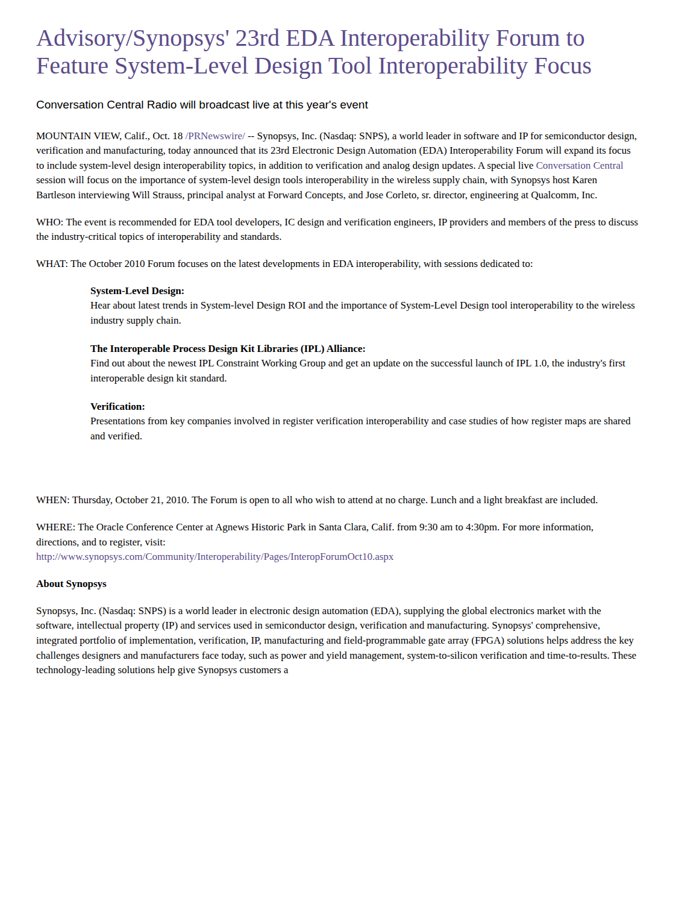Advisory/Synopsys' 23rd EDA Interoperability Forum to Feature System-Level Design Tool Interoperability Focus
Conversation Central Radio will broadcast live at this year's event
MOUNTAIN VIEW, Calif., Oct. 18 /PRNewswire/ -- Synopsys, Inc. (Nasdaq: SNPS), a world leader in software and IP for semiconductor design, verification and manufacturing, today announced that its 23rd Electronic Design Automation (EDA) Interoperability Forum will expand its focus to include system-level design interoperability topics, in addition to verification and analog design updates. A special live Conversation Central session will focus on the importance of system-level design tools interoperability in the wireless supply chain, with Synopsys host Karen Bartleson interviewing Will Strauss, principal analyst at Forward Concepts, and Jose Corleto, sr. director, engineering at Qualcomm, Inc.
WHO: The event is recommended for EDA tool developers, IC design and verification engineers, IP providers and members of the press to discuss the industry-critical topics of interoperability and standards.
WHAT: The October 2010 Forum focuses on the latest developments in EDA interoperability, with sessions dedicated to:
System-Level Design:
Hear about latest trends in System-level Design ROI and the importance of System-Level Design tool interoperability to the wireless industry supply chain.
The Interoperable Process Design Kit Libraries (IPL) Alliance:
Find out about the newest IPL Constraint Working Group and get an update on the successful launch of IPL 1.0, the industry's first interoperable design kit standard.
Verification:
Presentations from key companies involved in register verification interoperability and case studies of how register maps are shared and verified.
WHEN: Thursday, October 21, 2010. The Forum is open to all who wish to attend at no charge. Lunch and a light breakfast are included.
WHERE: The Oracle Conference Center at Agnews Historic Park in Santa Clara, Calif. from 9:30 am to 4:30pm. For more information, directions, and to register, visit:
http://www.synopsys.com/Community/Interoperability/Pages/InteropForumOct10.aspx
About Synopsys
Synopsys, Inc. (Nasdaq: SNPS) is a world leader in electronic design automation (EDA), supplying the global electronics market with the software, intellectual property (IP) and services used in semiconductor design, verification and manufacturing. Synopsys' comprehensive, integrated portfolio of implementation, verification, IP, manufacturing and field-programmable gate array (FPGA) solutions helps address the key challenges designers and manufacturers face today, such as power and yield management, system-to-silicon verification and time-to-results. These technology-leading solutions help give Synopsys customers a